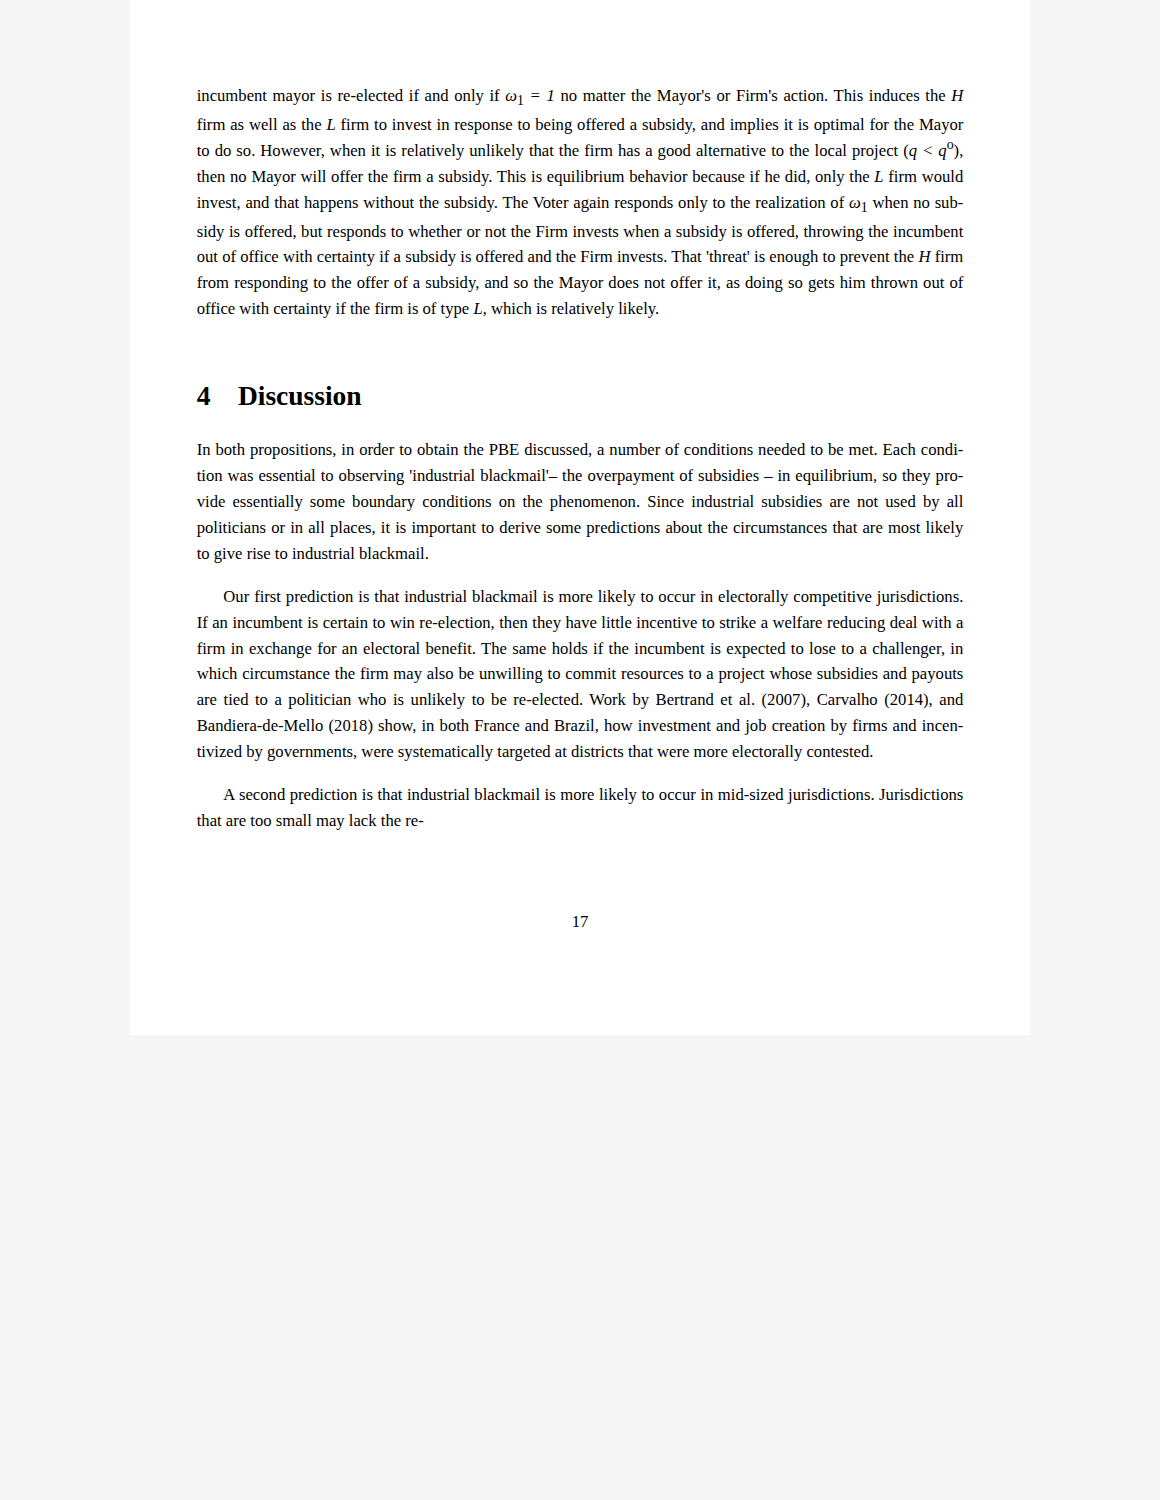incumbent mayor is re-elected if and only if ω1 = 1 no matter the Mayor's or Firm's action. This induces the H firm as well as the L firm to invest in response to being offered a subsidy, and implies it is optimal for the Mayor to do so. However, when it is relatively unlikely that the firm has a good alternative to the local project (q < qo), then no Mayor will offer the firm a subsidy. This is equilibrium behavior because if he did, only the L firm would invest, and that happens without the subsidy. The Voter again responds only to the realization of ω1 when no subsidy is offered, but responds to whether or not the Firm invests when a subsidy is offered, throwing the incumbent out of office with certainty if a subsidy is offered and the Firm invests. That 'threat' is enough to prevent the H firm from responding to the offer of a subsidy, and so the Mayor does not offer it, as doing so gets him thrown out of office with certainty if the firm is of type L, which is relatively likely.
4 Discussion
In both propositions, in order to obtain the PBE discussed, a number of conditions needed to be met. Each condition was essential to observing 'industrial blackmail'– the overpayment of subsidies – in equilibrium, so they provide essentially some boundary conditions on the phenomenon. Since industrial subsidies are not used by all politicians or in all places, it is important to derive some predictions about the circumstances that are most likely to give rise to industrial blackmail.
Our first prediction is that industrial blackmail is more likely to occur in electorally competitive jurisdictions. If an incumbent is certain to win re-election, then they have little incentive to strike a welfare reducing deal with a firm in exchange for an electoral benefit. The same holds if the incumbent is expected to lose to a challenger, in which circumstance the firm may also be unwilling to commit resources to a project whose subsidies and payouts are tied to a politician who is unlikely to be re-elected. Work by Bertrand et al. (2007), Carvalho (2014), and Bandiera-de-Mello (2018) show, in both France and Brazil, how investment and job creation by firms and incentivized by governments, were systematically targeted at districts that were more electorally contested.
A second prediction is that industrial blackmail is more likely to occur in mid-sized jurisdictions. Jurisdictions that are too small may lack the re-
17